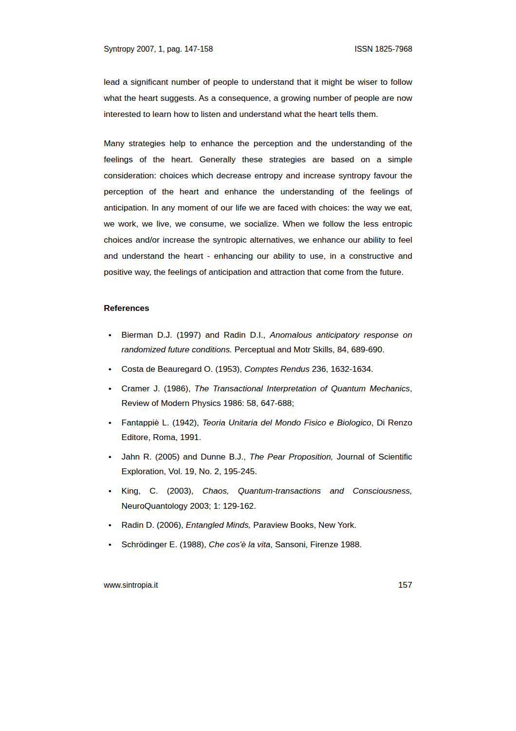Syntropy 2007, 1, pag. 147-158 ISSN 1825-7968
lead a significant number of people to understand that it might be wiser to follow what the heart suggests. As a consequence, a growing number of people are now interested to learn how to listen and understand what the heart tells them.
Many strategies help to enhance the perception and the understanding of the feelings of the heart. Generally these strategies are based on a simple consideration: choices which decrease entropy and increase syntropy favour the perception of the heart and enhance the understanding of the feelings of anticipation. In any moment of our life we are faced with choices: the way we eat, we work, we live, we consume, we socialize. When we follow the less entropic choices and/or increase the syntropic alternatives, we enhance our ability to feel and understand the heart - enhancing our ability to use, in a constructive and positive way, the feelings of anticipation and attraction that come from the future.
References
Bierman D.J. (1997) and Radin D.I., Anomalous anticipatory response on randomized future conditions. Perceptual and Motr Skills, 84, 689-690.
Costa de Beauregard O. (1953), Comptes Rendus 236, 1632-1634.
Cramer J. (1986), The Transactional Interpretation of Quantum Mechanics, Review of Modern Physics 1986: 58, 647-688;
Fantappiè L. (1942), Teoria Unitaria del Mondo Fisico e Biologico, Di Renzo Editore, Roma, 1991.
Jahn R. (2005) and Dunne B.J., The Pear Proposition, Journal of Scientific Exploration, Vol. 19, No. 2, 195-245.
King, C. (2003), Chaos, Quantum-transactions and Consciousness, NeuroQuantology 2003; 1: 129-162.
Radin D. (2006), Entangled Minds, Paraview Books, New York.
Schrödinger E. (1988), Che cos'è la vita, Sansoni, Firenze 1988.
www.sintropia.it 157